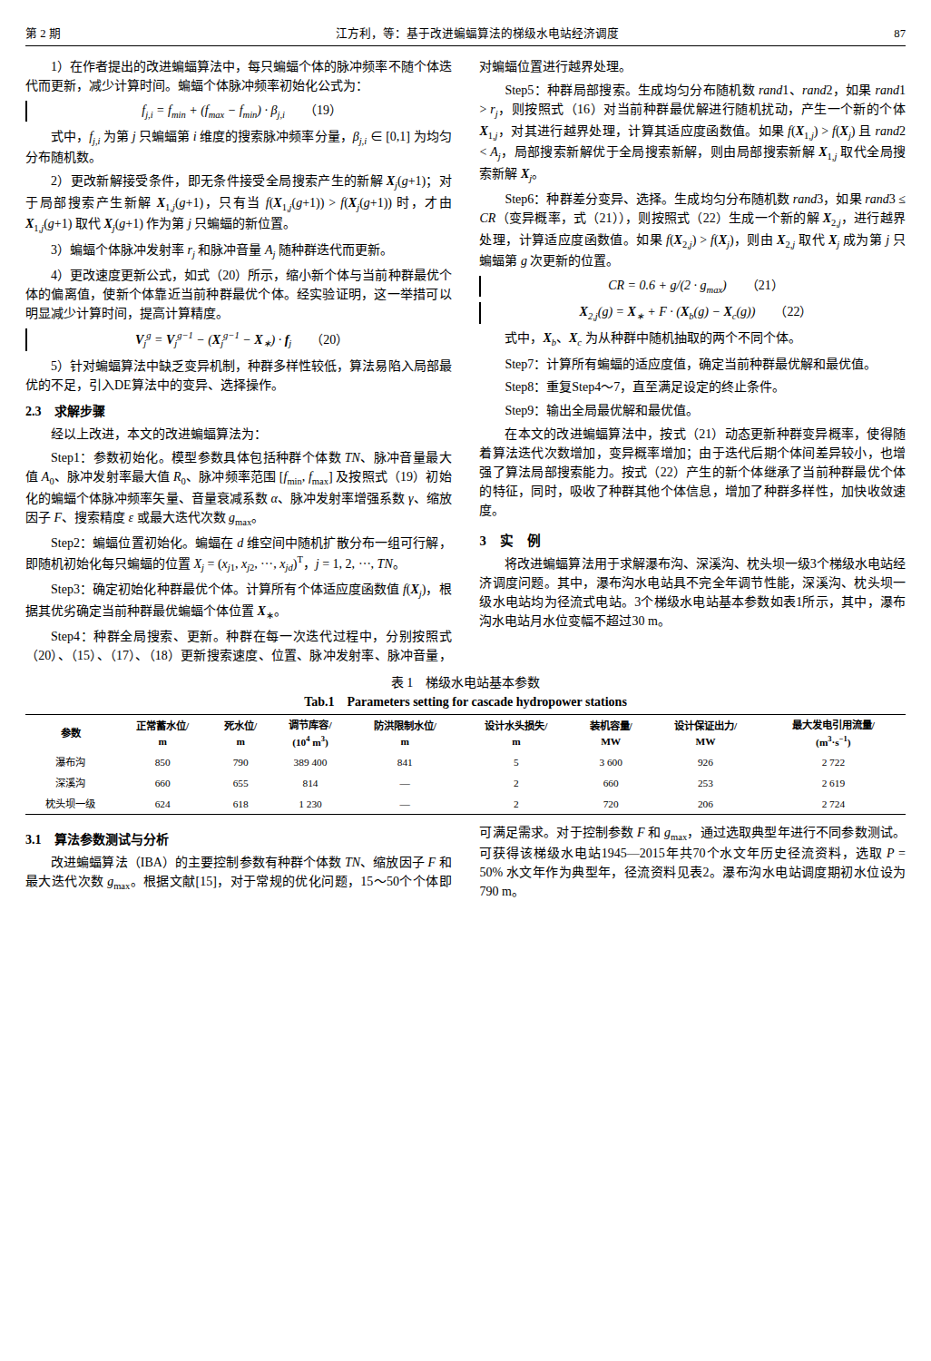第 2 期 江方利，等：基于改进蝙蝠算法的梯级水电站经济调度 87
1）在作者提出的改进蝙蝠算法中，每只蝙蝠个体的脉冲频率不随个体迭代而更新，减少计算时间。蝙蝠个体脉冲频率初始化公式为：
fj,i = fmin + (fmax − fmin) · βj,i （19）
式中，fj,i 为第 j 只蝙蝠第 i 维度的搜索脉冲频率分量，βj,i ∈ [0,1] 为均匀分布随机数。
2）更改新解接受条件，即无条件接受全局搜索产生的新解 Xj(g+1)；对于局部搜索产生新解 X1,j(g+1)，只有当 f(X1,j(g+1)) > f(Xj(g+1)) 时，才由 X1,j(g+1) 取代 Xj(g+1) 作为第 j 只蝙蝠的新位置。
3）蝙蝠个体脉冲发射率 rj 和脉冲音量 Aj 随种群迭代而更新。
4）更改速度更新公式，如式（20）所示，缩小新个体与当前种群最优个体的偏离值，使新个体靠近当前种群最优个体。经实验证明，这一举措可以明显减少计算时间，提高计算精度。
Vjg = Vjg−1 − (Xjg−1 − X∗) · fj （20）
5）针对蝙蝠算法中缺乏变异机制，种群多样性较低，算法易陷入局部最优的不足，引入DE算法中的变异、选择操作。
2.3　求解步骤
经以上改进，本文的改进蝙蝠算法为：
Step1：参数初始化。模型参数具体包括种群个体数 TN、脉冲音量最大值 A0、脉冲发射率最大值 R0、脉冲频率范围 [fmin, fmax] 及按照式（19）初始化的蝙蝠个体脉冲频率矢量、音量衰减系数 α、脉冲发射率增强系数 γ、缩放因子 F、搜索精度 ε 或最大迭代次数 gmax。
Step2：蝙蝠位置初始化。蝙蝠在 d 维空间中随机扩散分布一组可行解，即随机初始化每只蝙蝠的位置 Xj = (xj1, xj2, ⋯, xjd)T，j = 1, 2, ⋯, TN。
Step3：确定初始化种群最优个体。计算所有个体适应度函数值 f(Xj)，根据其优劣确定当前种群最优蝙蝠个体位置 X∗。
Step4：种群全局搜索、更新。种群在每一次迭代过程中，分别按照式（20）、（15）、（17）、（18）更新搜索速度、位置、脉冲发射率、脉冲音量，对蝙蝠位置进行越界处理。
Step5：种群局部搜索。生成均匀分布随机数 rand1、rand2，如果 rand1 > rj，则按照式（16）对当前种群最优解进行随机扰动，产生一个新的个体 X1,j，对其进行越界处理，计算其适应度函数值。如果 f(X1,j) > f(Xj) 且 rand2 < Aj，局部搜索新解优于全局搜索新解，则由局部搜索新解 X1,j 取代全局搜索新解 Xj。
Step6：种群差分变异、选择。生成均匀分布随机数 rand3，如果 rand3 ≤ CR（变异概率，式（21）），则按照式（22）生成一个新的解 X2,j，进行越界处理，计算适应度函数值。如果 f(X2,j) > f(Xj)，则由 X2,j 取代 Xj 成为第 j 只蝙蝠第 g 次更新的位置。
CR = 0.6 + g/(2 · gmax) （21）
X2,j(g) = X∗ + F · (Xb(g) − Xc(g)) （22）
式中，Xb、Xc 为从种群中随机抽取的两个不同个体。
Step7：计算所有蝙蝠的适应度值，确定当前种群最优解和最优值。
Step8：重复Step4～7，直至满足设定的终止条件。
Step9：输出全局最优解和最优值。
在本文的改进蝙蝠算法中，按式（21）动态更新种群变异概率，使得随着算法迭代次数增加，变异概率增加；由于迭代后期个体间差异较小，也增强了算法局部搜索能力。按式（22）产生的新个体继承了当前种群最优个体的特征，同时，吸收了种群其他个体信息，增加了种群多样性，加快收敛速度。
3　实　例
将改进蝙蝠算法用于求解瀑布沟、深溪沟、枕头坝一级3个梯级水电站经济调度问题。其中，瀑布沟水电站具不完全年调节性能，深溪沟、枕头坝一级水电站均为径流式电站。3个梯级水电站基本参数如表1所示，其中，瀑布沟水电站月水位变幅不超过30 m。
表 1　梯级水电站基本参数
Tab.1　Parameters setting for cascade hydropower stations
| 参数 | 正常蓄水位/ m | 死水位/ m | 调节库容/ (10 4 m 3 ) | 防洪限制水位/ m | 设计水头损失/ m | 装机容量/ MW | 设计保证出力/ MW | 最大发电引用流量/ (m 3 ·s −1 ) |
| --- | --- | --- | --- | --- | --- | --- | --- | --- |
| 瀑布沟 | 850 | 790 | 389 400 | 841 | 5 | 3 600 | 926 | 2 722 |
| 深溪沟 | 660 | 655 | 814 | — | 2 | 660 | 253 | 2 619 |
| 枕头坝一级 | 624 | 618 | 1 230 | — | 2 | 720 | 206 | 2 724 |
3.1　算法参数测试与分析
改进蝙蝠算法（IBA）的主要控制参数有种群个体数 TN、缩放因子 F 和最大迭代次数 gmax。根据文献[15]，对于常规的优化问题，15～50个个体即可满足需求。对于控制参数 F 和 gmax，通过选取典型年进行不同参数测试。可获得该梯级水电站1945—2015年共70个水文年历史径流资料，选取 P = 50% 水文年作为典型年，径流资料见表2。瀑布沟水电站调度期初水位设为790 m。